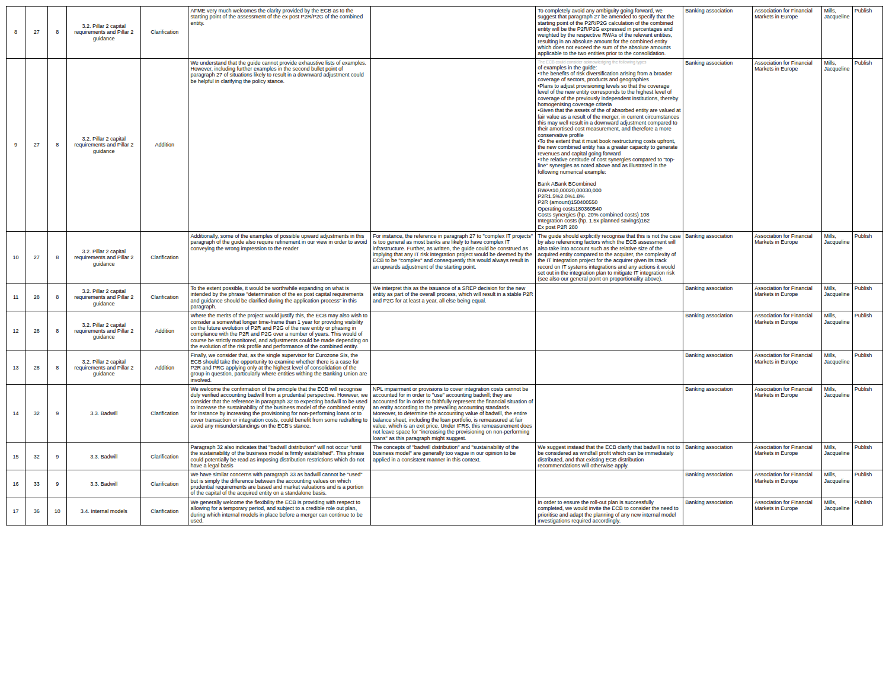| 8 | 27 | 8 | 3.2. Pillar 2 capital requirements and Pillar 2 guidance | Clarification | AFME very much welcomes the clarity provided by the ECB as to the starting point of the assessment of the ex post P2R/P2G of the combined entity. | | To completely avoid any ambiguity going forward, we suggest that paragraph 27 be amended to specify that the starting point of the P2R/P2G calculation of the combined entity will be the P2R/P2G expressed in percentages and weighted by the respective RWAs of the relevant entities, resulting in an absolute amount for the combined entity which does not exceed the sum of the absolute amounts applicable to the two entities prior to the consolidation. | Banking association | Association for Financial Markets in Europe | Mills, Jacqueline | Publish |
| 9 | 27 | 8 | 3.2. Pillar 2 capital requirements and Pillar 2 guidance | Addition | We understand that the guide cannot provide exhaustive lists of examples. However, including further examples in the second bullet point of paragraph 27 of situations likely to result in a downward adjustment could be helpful in clarifying the policy stance. | | The ECB could consider acknowledging the following types of examples in the guide: •The benefits of risk diversification arising from a broader coverage of sectors, products and geographies •Plans to adjust provisioning levels so that the coverage level of the new entity corresponds to the highest level of coverage of the previously independent institutions, thereby homogenising coverage criteria •Given that the assets of the of absorbed entity are valued at fair value as a result of the merger, in current circumstances this may well result in a downward adjustment compared to their amortised-cost measurement, and therefore a more conservative profile •To the extent that it must book restructuring costs upfront, the new combined entity has a greater capacity to generate revenues and capital going forward •The relative certitude of cost synergies compared to "top-line" synergies as noted above and as illustrated in the following numerical example: Bank ABank BCombined RWAs10,00020,00030,000 P2R1.5%2.0%1.8% P2R (amount)150400550 Operating costs180360540 Costs synergies (hp. 20% combined costs) 108 Integration costs (hp. 1.5x planned savings)162 Ex post P2R 280 | Banking association | Association for Financial Markets in Europe | Mills, Jacqueline | Publish |
| 10 | 27 | 8 | 3.2. Pillar 2 capital requirements and Pillar 2 guidance | Clarification | Additionally, some of the examples of possible upward adjustments in this paragraph of the guide also require refinement in our view in order to avoid conveying the wrong impression to the reader | For instance, the reference in paragraph 27 to "complex IT projects" is too general as most banks are likely to have complex IT infrastructure. Further, as written, the guide could be construed as implying that any IT risk integration project would be deemed by the ECB to be "complex" and consequently this would always result in an upwards adjustment of the starting point. | The guide should explicitly recognise that this is not the case by also referencing factors which the ECB assessment will also take into account such as the relative size of the acquired entity compared to the acquirer, the complexity of the IT integration project for the acquirer given its track record on IT systems integrations and any actions it would set out in the integration plan to mitigate IT integration risk (see also our general point on proportionality above). | Banking association | Association for Financial Markets in Europe | Mills, Jacqueline | Publish |
| 11 | 28 | 8 | 3.2. Pillar 2 capital requirements and Pillar 2 guidance | Clarification | To the extent possible, it would be worthwhile expanding on what is intended by the phrase "determination of the ex post capital requirements and guidance should be clarified during the application process" in this paragraph. | We interpret this as the issuance of a SREP decision for the new entity as part of the overall process, which will result in a stable P2R and P2G for at least a year, all else being equal. | | Banking association | Association for Financial Markets in Europe | Mills, Jacqueline | Publish |
| 12 | 28 | 8 | 3.2. Pillar 2 capital requirements and Pillar 2 guidance | Addition | Where the merits of the project would justify this, the ECB may also wish to consider a somewhat longer time-frame than 1 year for providing visibility on the future evolution of P2R and P2G of the new entity or phasing in compliance with the P2R and P2G over a number of years. This would of course be strictly monitored, and adjustments could be made depending on the evolution of the risk profile and performance of the combined entity. | | | Banking association | Association for Financial Markets in Europe | Mills, Jacqueline | Publish |
| 13 | 28 | 8 | 3.2. Pillar 2 capital requirements and Pillar 2 guidance | Addition | Finally, we consider that, as the single supervisor for Eurozone SIs, the ECB should take the opportunity to examine whether there is a case for P2R and PRG applying only at the highest level of consolidation of the group in question, particularly where entities withing the Banking Union are involved. | | | Banking association | Association for Financial Markets in Europe | Mills, Jacqueline | Publish |
| 14 | 32 | 9 | 3.3. Badwill | Clarification | We welcome the confirmation of the principle that the ECB will recognise duly verified accounting badwill from a prudential perspective. However, we consider that the reference in paragraph 32 to expecting badwill to be used to increase the sustainability of the business model of the combined entity for instance by increasing the provisioning for non-performing loans or to cover transaction or integration costs, could benefit from some redrafting to avoid any misunderstandings on the ECB's stance. | NPL impairment or provisions to cover integration costs cannot be accounted for in order to "use" accounting badwill; they are accounted for in order to faithfully represent the financial situation of an entity according to the prevailing accounting standards. Moreover, to determine the accounting value of badwill, the entire balance sheet, including the loan portfolio, is remeasured at fair value, which is an exit price. Under IFRS, this remeasurement does not leave space for "increasing the provisioning on non-performing loans" as this paragraph might suggest. | | Banking association | Association for Financial Markets in Europe | Mills, Jacqueline | Publish |
| 15 | 32 | 9 | 3.3. Badwill | Clarification | Paragraph 32 also indicates that "badwill distribution" will not occur "until the sustainability of the business model is firmly established". This phrase could potentially be read as imposing distribution restrictions which do not have a legal basis | The concepts of "badwill distribution" and "sustainability of the business model" are generally too vague in our opinion to be applied in a consistent manner in this context. | We suggest instead that the ECB clarify that badwill is not to be considered as windfall profit which can be immediately distributed, and that existing ECB distribution recommendations will otherwise apply. | Banking association | Association for Financial Markets in Europe | Mills, Jacqueline | Publish |
| 16 | 33 | 9 | 3.3. Badwill | Clarification | We have similar concerns with paragraph 33 as badwill cannot be "used" but is simply the difference between the accounting values on which prudential requirements are based and market valuations and is a portion of the capital of the acquired entity on a standalone basis. | | | Banking association | Association for Financial Markets in Europe | Mills, Jacqueline | Publish |
| 17 | 36 | 10 | 3.4. Internal models | Clarification | We generally welcome the flexibility the ECB is providing with respect to allowing for a temporary period, and subject to a credible role out plan, during which internal models in place before a merger can continue to be used. | | In order to ensure the roll-out plan is successfully completed, we would invite the ECB to consider the need to prioritise and adapt the planning of any new internal model investigations required accordingly. | Banking association | Association for Financial Markets in Europe | Mills, Jacqueline | Publish |